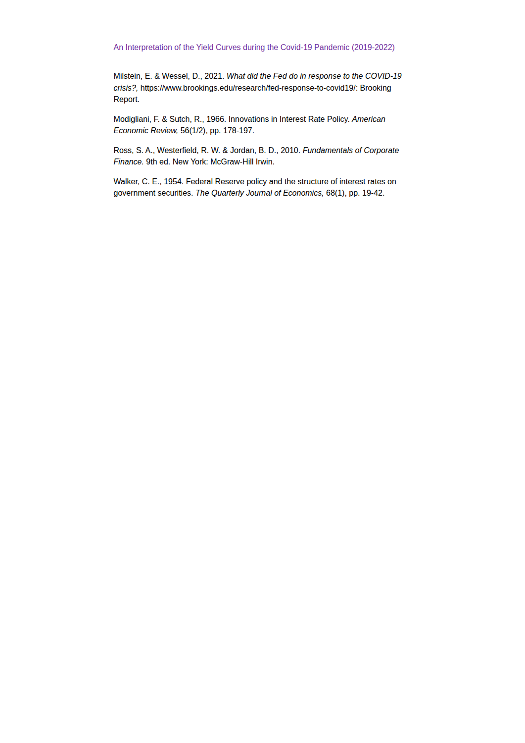An Interpretation of the Yield Curves during the Covid-19 Pandemic (2019-2022)
Milstein, E. & Wessel, D., 2021. What did the Fed do in response to the COVID-19 crisis?, https://www.brookings.edu/research/fed-response-to-covid19/: Brooking Report.
Modigliani, F. & Sutch, R., 1966. Innovations in Interest Rate Policy. American Economic Review, 56(1/2), pp. 178-197.
Ross, S. A., Westerfield, R. W. & Jordan, B. D., 2010. Fundamentals of Corporate Finance. 9th ed. New York: McGraw-Hill Irwin.
Walker, C. E., 1954. Federal Reserve policy and the structure of interest rates on government securities. The Quarterly Journal of Economics, 68(1), pp. 19-42.